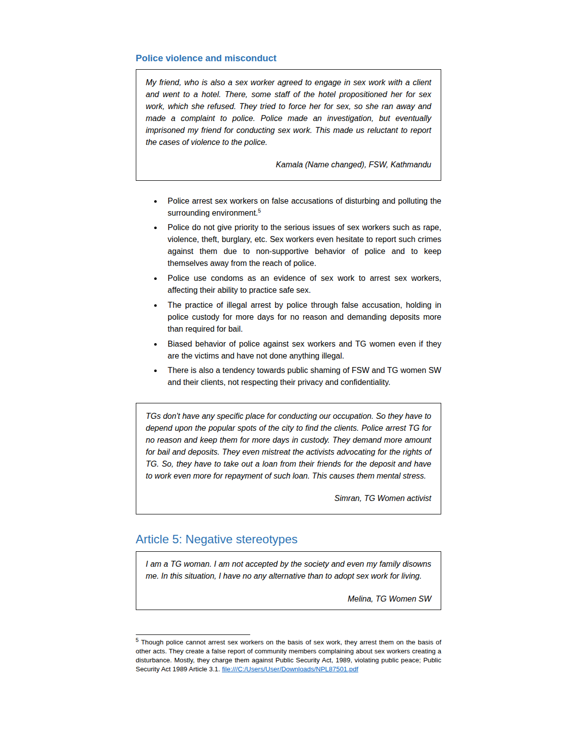Police violence and misconduct
My friend, who is also a sex worker agreed to engage in sex work with a client and went to a hotel. There, some staff of the hotel propositioned her for sex work, which she refused. They tried to force her for sex, so she ran away and made a complaint to police. Police made an investigation, but eventually imprisoned my friend for conducting sex work. This made us reluctant to report the cases of violence to the police.
Kamala (Name changed), FSW, Kathmandu
Police arrest sex workers on false accusations of disturbing and polluting the surrounding environment.5
Police do not give priority to the serious issues of sex workers such as rape, violence, theft, burglary, etc. Sex workers even hesitate to report such crimes against them due to non-supportive behavior of police and to keep themselves away from the reach of police.
Police use condoms as an evidence of sex work to arrest sex workers, affecting their ability to practice safe sex.
The practice of illegal arrest by police through false accusation, holding in police custody for more days for no reason and demanding deposits more than required for bail.
Biased behavior of police against sex workers and TG women even if they are the victims and have not done anything illegal.
There is also a tendency towards public shaming of FSW and TG women SW and their clients, not respecting their privacy and confidentiality.
TGs don't have any specific place for conducting our occupation. So they have to depend upon the popular spots of the city to find the clients. Police arrest TG for no reason and keep them for more days in custody. They demand more amount for bail and deposits. They even mistreat the activists advocating for the rights of TG. So, they have to take out a loan from their friends for the deposit and have to work even more for repayment of such loan. This causes them mental stress.
Simran, TG Women activist
Article 5: Negative stereotypes
I am a TG woman. I am not accepted by the society and even my family disowns me. In this situation, I have no any alternative than to adopt sex work for living.
Melina, TG Women SW
5 Though police cannot arrest sex workers on the basis of sex work, they arrest them on the basis of other acts. They create a false report of community members complaining about sex workers creating a disturbance. Mostly, they charge them against Public Security Act, 1989, violating public peace; Public Security Act 1989 Article 3.1. file:///C:/Users/User/Downloads/NPL87501.pdf